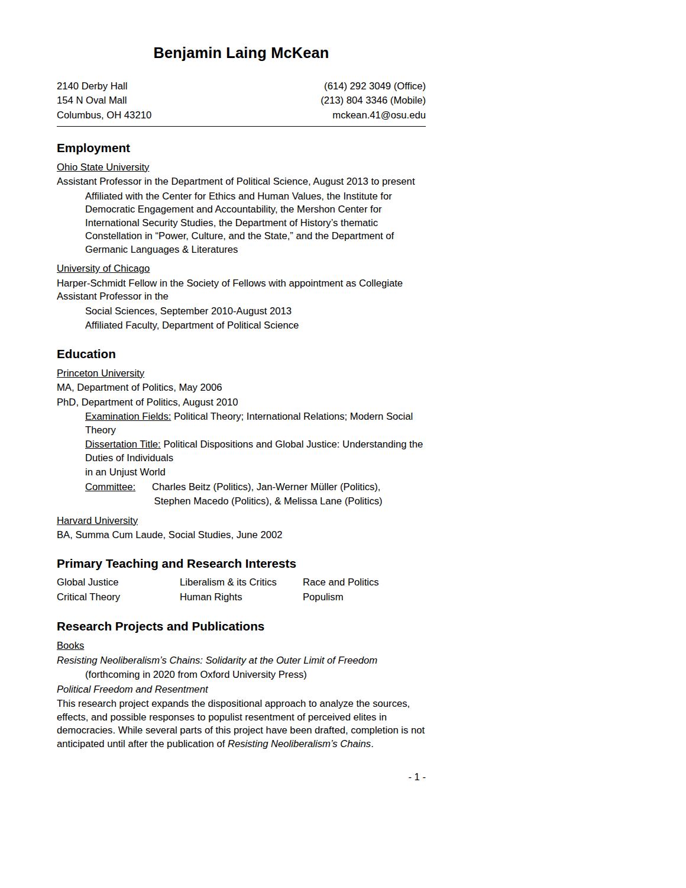Benjamin Laing McKean
| 2140 Derby Hall | (614) 292 3049 (Office) |
| 154 N Oval Mall | (213) 804 3346 (Mobile) |
| Columbus, OH 43210 | mckean.41@osu.edu |
Employment
Ohio State University
Assistant Professor in the Department of Political Science, August 2013 to present
Affiliated with the Center for Ethics and Human Values, the Institute for Democratic Engagement and Accountability, the Mershon Center for International Security Studies, the Department of History’s thematic Constellation in “Power, Culture, and the State,” and the Department of Germanic Languages & Literatures
University of Chicago
Harper-Schmidt Fellow in the Society of Fellows with appointment as Collegiate Assistant Professor in the
Social Sciences, September 2010-August 2013
Affiliated Faculty, Department of Political Science
Education
Princeton University
MA, Department of Politics, May 2006
PhD, Department of Politics, August 2010
Examination Fields: Political Theory; International Relations; Modern Social Theory
Dissertation Title: Political Dispositions and Global Justice: Understanding the Duties of Individuals
in an Unjust World
Committee: Charles Beitz (Politics), Jan-Werner Müller (Politics),
Stephen Macedo (Politics), & Melissa Lane (Politics)
Harvard University
BA, Summa Cum Laude, Social Studies, June 2002
Primary Teaching and Research Interests
| Global Justice | Liberalism & its Critics | Race and Politics |
| Critical Theory | Human Rights | Populism |
Research Projects and Publications
Books
Resisting Neoliberalism’s Chains: Solidarity at the Outer Limit of Freedom
(forthcoming in 2020 from Oxford University Press)
Political Freedom and Resentment
This research project expands the dispositional approach to analyze the sources, effects, and possible responses to populist resentment of perceived elites in democracies. While several parts of this project have been drafted, completion is not anticipated until after the publication of Resisting Neoliberalism’s Chains.
- 1 -